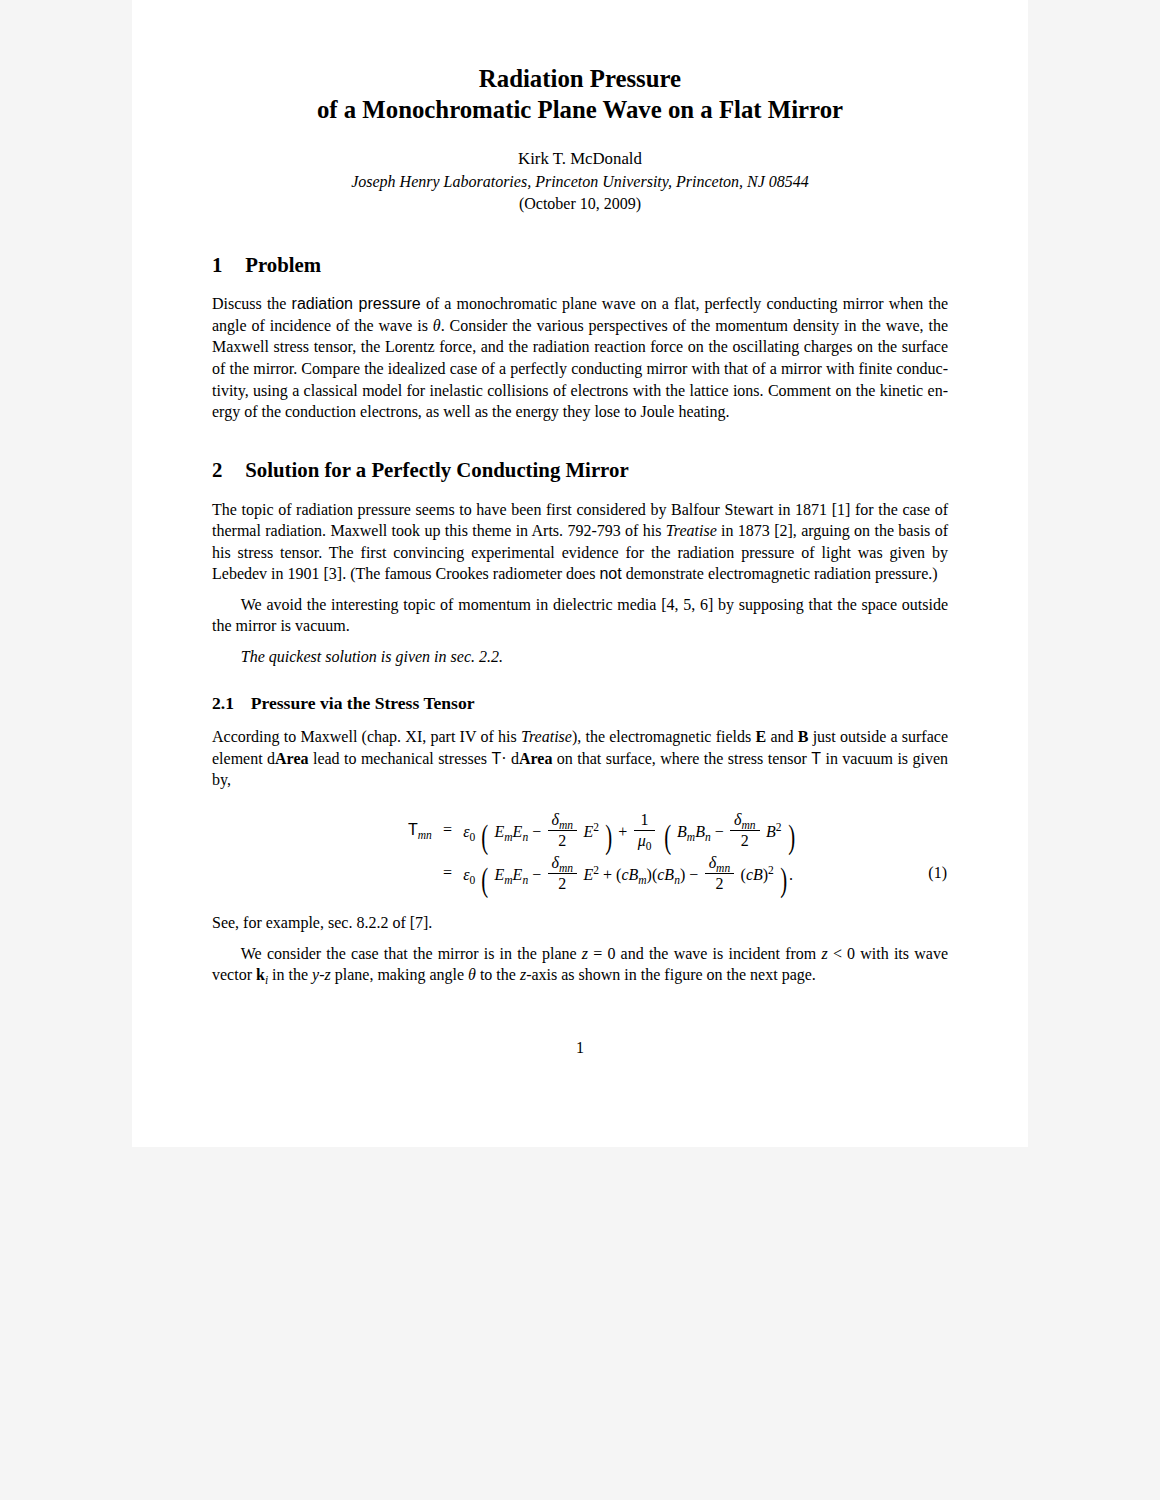Radiation Pressure
of a Monochromatic Plane Wave on a Flat Mirror
Kirk T. McDonald
Joseph Henry Laboratories, Princeton University, Princeton, NJ 08544
(October 10, 2009)
1 Problem
Discuss the radiation pressure of a monochromatic plane wave on a flat, perfectly conducting mirror when the angle of incidence of the wave is θ. Consider the various perspectives of the momentum density in the wave, the Maxwell stress tensor, the Lorentz force, and the radiation reaction force on the oscillating charges on the surface of the mirror. Compare the idealized case of a perfectly conducting mirror with that of a mirror with finite conductivity, using a classical model for inelastic collisions of electrons with the lattice ions. Comment on the kinetic energy of the conduction electrons, as well as the energy they lose to Joule heating.
2 Solution for a Perfectly Conducting Mirror
The topic of radiation pressure seems to have been first considered by Balfour Stewart in 1871 [1] for the case of thermal radiation. Maxwell took up this theme in Arts. 792-793 of his Treatise in 1873 [2], arguing on the basis of his stress tensor. The first convincing experimental evidence for the radiation pressure of light was given by Lebedev in 1901 [3]. (The famous Crookes radiometer does not demonstrate electromagnetic radiation pressure.)
We avoid the interesting topic of momentum in dielectric media [4, 5, 6] by supposing that the space outside the mirror is vacuum.
The quickest solution is given in sec. 2.2.
2.1 Pressure via the Stress Tensor
According to Maxwell (chap. XI, part IV of his Treatise), the electromagnetic fields E and B just outside a surface element dArea lead to mechanical stresses T· dArea on that surface, where the stress tensor T in vacuum is given by,
| T mn | = | ε 0 ( E m E n − δ mn 2 E 2 ) + 1 μ 0 ( B m B n − δ mn 2 B 2 ) | |
| | = | ε 0 ( E m E n − δ mn 2 E 2 + ( cB m )( cB n ) − δ mn 2 ( cB ) 2 ) . | (1) |
See, for example, sec. 8.2.2 of [7].
We consider the case that the mirror is in the plane z = 0 and the wave is incident from z < 0 with its wave vector ki in the y-z plane, making angle θ to the z-axis as shown in the figure on the next page.
1